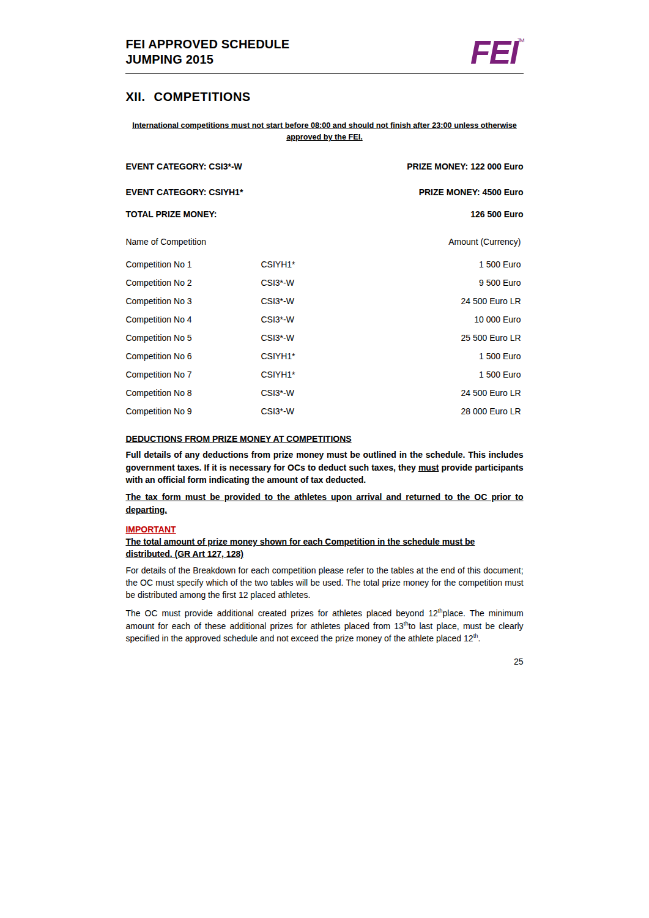FEI APPROVED SCHEDULE
JUMPING 2015
FEITM
XII. COMPETITIONS
International competitions must not start before 08:00 and should not finish after 23:00 unless otherwise approved by the FEI.
| EVENT CATEGORY: CSI3*-W | PRIZE MONEY: 122 000 Euro |
| EVENT CATEGORY: CSIYH1* | PRIZE MONEY: 4500 Euro |
| TOTAL PRIZE MONEY: | 126 500 Euro |
| Name of Competition | | Amount (Currency) |
| Competition No 1 | CSIYH1* | 1 500 Euro |
| Competition No 2 | CSI3*-W | 9 500 Euro |
| Competition No 3 | CSI3*-W | 24 500 Euro LR |
| Competition No 4 | CSI3*-W | 10 000 Euro |
| Competition No 5 | CSI3*-W | 25 500 Euro LR |
| Competition No 6 | CSIYH1* | 1 500 Euro |
| Competition No 7 | CSIYH1* | 1 500 Euro |
| Competition No 8 | CSI3*-W | 24 500 Euro LR |
| Competition No 9 | CSI3*-W | 28 000 Euro LR |
DEDUCTIONS FROM PRIZE MONEY AT COMPETITIONS
Full details of any deductions from prize money must be outlined in the schedule. This includes government taxes. If it is necessary for OCs to deduct such taxes, they must provide participants with an official form indicating the amount of tax deducted.
The tax form must be provided to the athletes upon arrival and returned to the OC prior to departing.
IMPORTANT
The total amount of prize money shown for each Competition in the schedule must be distributed. (GR Art 127, 128)
For details of the Breakdown for each competition please refer to the tables at the end of this document; the OC must specify which of the two tables will be used. The total prize money for the competition must be distributed among the first 12 placed athletes.
The OC must provide additional created prizes for athletes placed beyond 12thplace. The minimum amount for each of these additional prizes for athletes placed from 13thto last place, must be clearly specified in the approved schedule and not exceed the prize money of the athlete placed 12th.
25